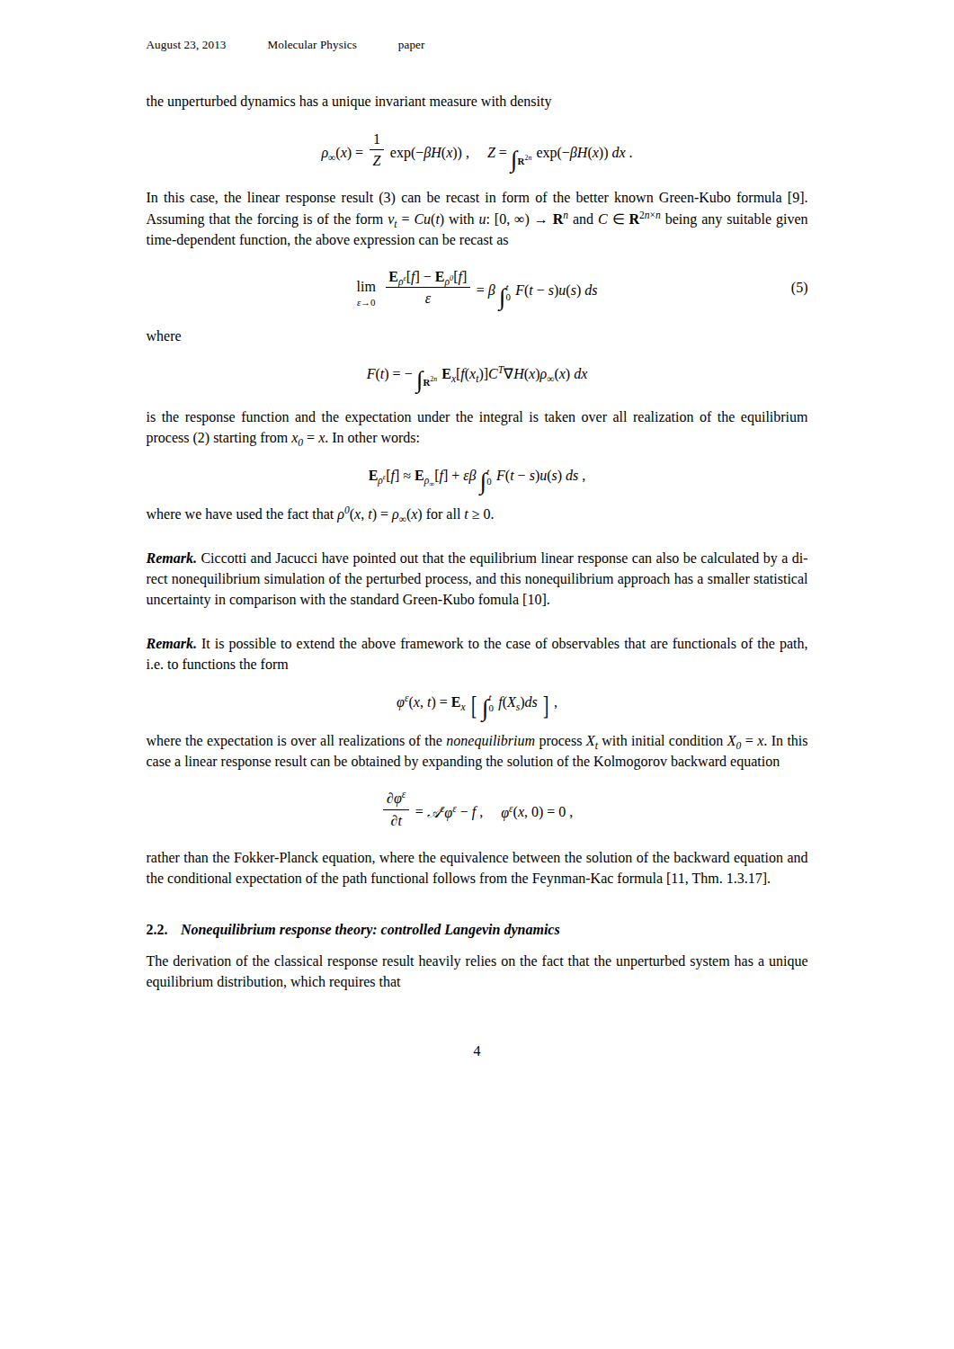August 23, 2013 Molecular Physics paper
the unperturbed dynamics has a unique invariant measure with density
ρ∞(x) = 1 Z exp(−βH(x)) , Z = ∫R2n exp(−βH(x)) dx .
In this case, the linear response result (3) can be recast in form of the better known Green-Kubo formula [9]. Assuming that the forcing is of the form vt = Cu(t) with u: [0, ∞) → Rn and C ∈ R2n×n being any suitable given time-dependent function, the above expression can be recast as
lim ε→0 Eρε[f] − Eρ0[f] ε = β ∫t 0 F(t − s)u(s) ds (5)
where
F(t) = − ∫R2n Ex[f(xt)]CT∇H(x)ρ∞(x) dx
is the response function and the expectation under the integral is taken over all realization of the equilibrium process (2) starting from x0 = x. In other words:
Eρε[f] ≈ Eρ∞[f] + εβ ∫t 0 F(t − s)u(s) ds ,
where we have used the fact that ρ0(x, t) = ρ∞(x) for all t ≥ 0.
Remark. Ciccotti and Jacucci have pointed out that the equilibrium linear response can also be calculated by a direct nonequilibrium simulation of the perturbed process, and this nonequilibrium approach has a smaller statistical uncertainty in comparison with the standard Green-Kubo fomula [10].
Remark. It is possible to extend the above framework to the case of observables that are functionals of the path, i.e. to functions the form
φε(x, t) = Ex [ ∫t 0 f(Xs)ds ] ,
where the expectation is over all realizations of the nonequilibrium process Xt with initial condition X0 = x. In this case a linear response result can be obtained by expanding the solution of the Kolmogorov backward equation
∂φε ∂t = 𝒜ε φε − f , φε(x, 0) = 0 ,
rather than the Fokker-Planck equation, where the equivalence between the solution of the backward equation and the conditional expectation of the path functional follows from the Feynman-Kac formula [11, Thm. 1.3.17].
2.2. Nonequilibrium response theory: controlled Langevin dynamics
The derivation of the classical response result heavily relies on the fact that the unperturbed system has a unique equilibrium distribution, which requires that
4